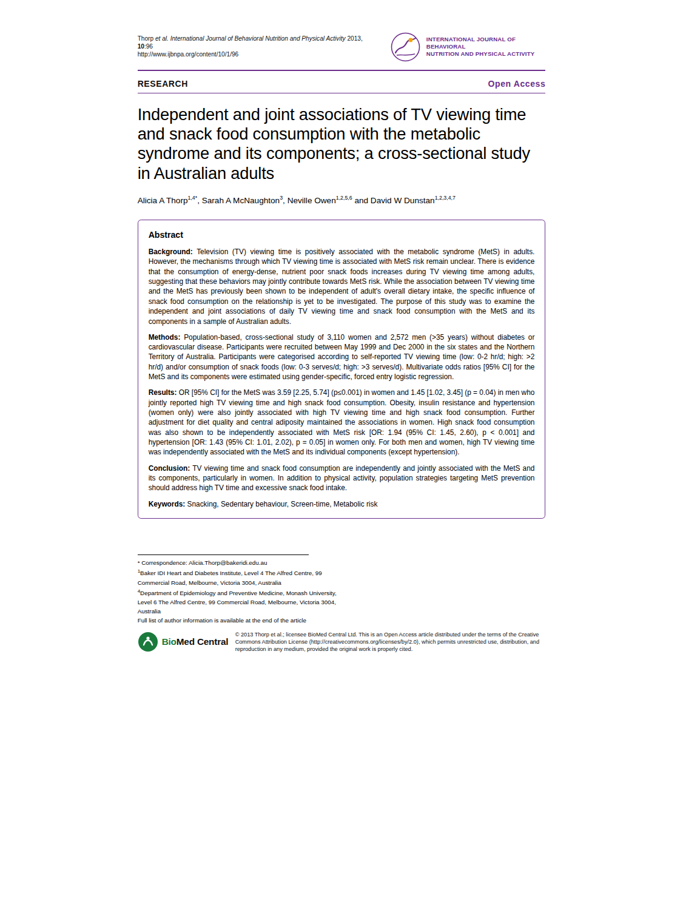Thorp et al. International Journal of Behavioral Nutrition and Physical Activity 2013, 10:96
http://www.ijbnpa.org/content/10/1/96
International Journal of Behavioral
Nutrition and Physical Activity
RESEARCH
Open Access
Independent and joint associations of TV viewing time and snack food consumption with the metabolic syndrome and its components; a cross-sectional study in Australian adults
Alicia A Thorp1,4*, Sarah A McNaughton3, Neville Owen1,2,5,6 and David W Dunstan1,2,3,4,7
Abstract
Background: Television (TV) viewing time is positively associated with the metabolic syndrome (MetS) in adults. However, the mechanisms through which TV viewing time is associated with MetS risk remain unclear. There is evidence that the consumption of energy-dense, nutrient poor snack foods increases during TV viewing time among adults, suggesting that these behaviors may jointly contribute towards MetS risk. While the association between TV viewing time and the MetS has previously been shown to be independent of adult's overall dietary intake, the specific influence of snack food consumption on the relationship is yet to be investigated. The purpose of this study was to examine the independent and joint associations of daily TV viewing time and snack food consumption with the MetS and its components in a sample of Australian adults.
Methods: Population-based, cross-sectional study of 3,110 women and 2,572 men (>35 years) without diabetes or cardiovascular disease. Participants were recruited between May 1999 and Dec 2000 in the six states and the Northern Territory of Australia. Participants were categorised according to self-reported TV viewing time (low: 0-2 hr/d; high: >2 hr/d) and/or consumption of snack foods (low: 0-3 serves/d; high: >3 serves/d). Multivariate odds ratios [95% CI] for the MetS and its components were estimated using gender-specific, forced entry logistic regression.
Results: OR [95% CI] for the MetS was 3.59 [2.25, 5.74] (p≤0.001) in women and 1.45 [1.02, 3.45] (p = 0.04) in men who jointly reported high TV viewing time and high snack food consumption. Obesity, insulin resistance and hypertension (women only) were also jointly associated with high TV viewing time and high snack food consumption. Further adjustment for diet quality and central adiposity maintained the associations in women. High snack food consumption was also shown to be independently associated with MetS risk [OR: 1.94 (95% CI: 1.45, 2.60), p < 0.001] and hypertension [OR: 1.43 (95% CI: 1.01, 2.02), p = 0.05] in women only. For both men and women, high TV viewing time was independently associated with the MetS and its individual components (except hypertension).
Conclusion: TV viewing time and snack food consumption are independently and jointly associated with the MetS and its components, particularly in women. In addition to physical activity, population strategies targeting MetS prevention should address high TV time and excessive snack food intake.
Keywords: Snacking, Sedentary behaviour, Screen-time, Metabolic risk
* Correspondence: Alicia.Thorp@bakeridi.edu.au
1Baker IDI Heart and Diabetes Institute, Level 4 The Alfred Centre, 99
Commercial Road, Melbourne, Victoria 3004, Australia
4Department of Epidemiology and Preventive Medicine, Monash University,
Level 6 The Alfred Centre, 99 Commercial Road, Melbourne, Victoria 3004,
Australia
Full list of author information is available at the end of the article
Bio Med Central
© 2013 Thorp et al.; licensee BioMed Central Ltd. This is an Open Access article distributed under the terms of the Creative Commons Attribution License (http://creativecommons.org/licenses/by/2.0), which permits unrestricted use, distribution, and reproduction in any medium, provided the original work is properly cited.